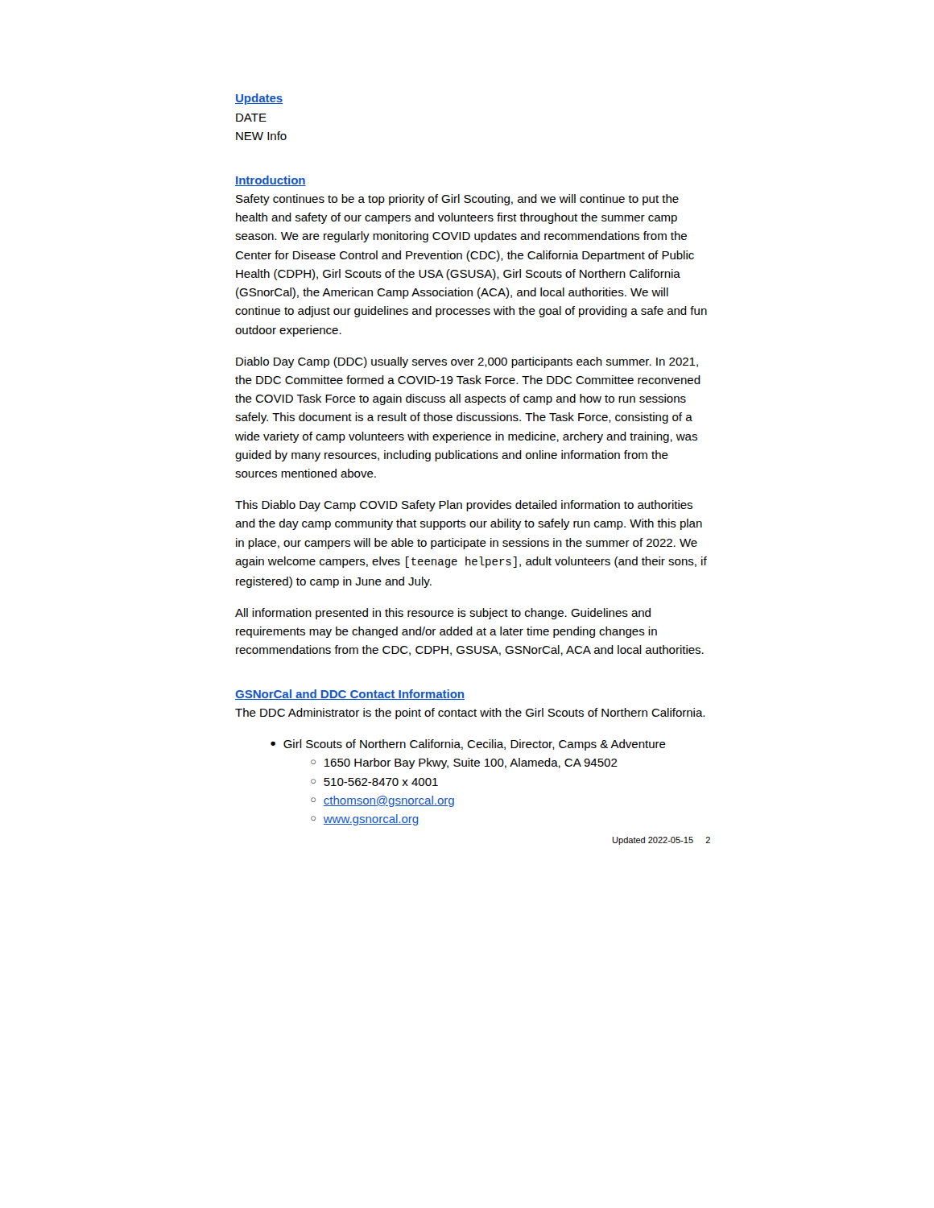Updates
DATE
NEW Info
Introduction
Safety continues to be a top priority of Girl Scouting, and we will continue to put the health and safety of our campers and volunteers first throughout the summer camp season. We are regularly monitoring COVID updates and recommendations from the Center for Disease Control and Prevention (CDC), the California Department of Public Health (CDPH), Girl Scouts of the USA (GSUSA), Girl Scouts of Northern California (GSnorCal), the American Camp Association (ACA), and local authorities. We will continue to adjust our guidelines and processes with the goal of providing a safe and fun outdoor experience.
Diablo Day Camp (DDC) usually serves over 2,000 participants each summer. In 2021, the DDC Committee formed a COVID-19 Task Force. The DDC Committee reconvened the COVID Task Force to again discuss all aspects of camp and how to run sessions safely. This document is a result of those discussions. The Task Force, consisting of a wide variety of camp volunteers with experience in medicine, archery and training, was guided by many resources, including publications and online information from the sources mentioned above.
This Diablo Day Camp COVID Safety Plan provides detailed information to authorities and the day camp community that supports our ability to safely run camp. With this plan in place, our campers will be able to participate in sessions in the summer of 2022. We again welcome campers, elves [teenage helpers], adult volunteers (and their sons, if registered) to camp in June and July.
All information presented in this resource is subject to change. Guidelines and requirements may be changed and/or added at a later time pending changes in recommendations from the CDC, CDPH, GSUSA, GSNorCal, ACA and local authorities.
GSNorCal and DDC Contact Information
The DDC Administrator is the point of contact with the Girl Scouts of Northern California.
Girl Scouts of Northern California, Cecilia, Director, Camps & Adventure
1650 Harbor Bay Pkwy, Suite 100, Alameda, CA 94502
510-562-8470 x 4001
cthomson@gsnorcal.org
www.gsnorcal.org
Updated 2022-05-15 2